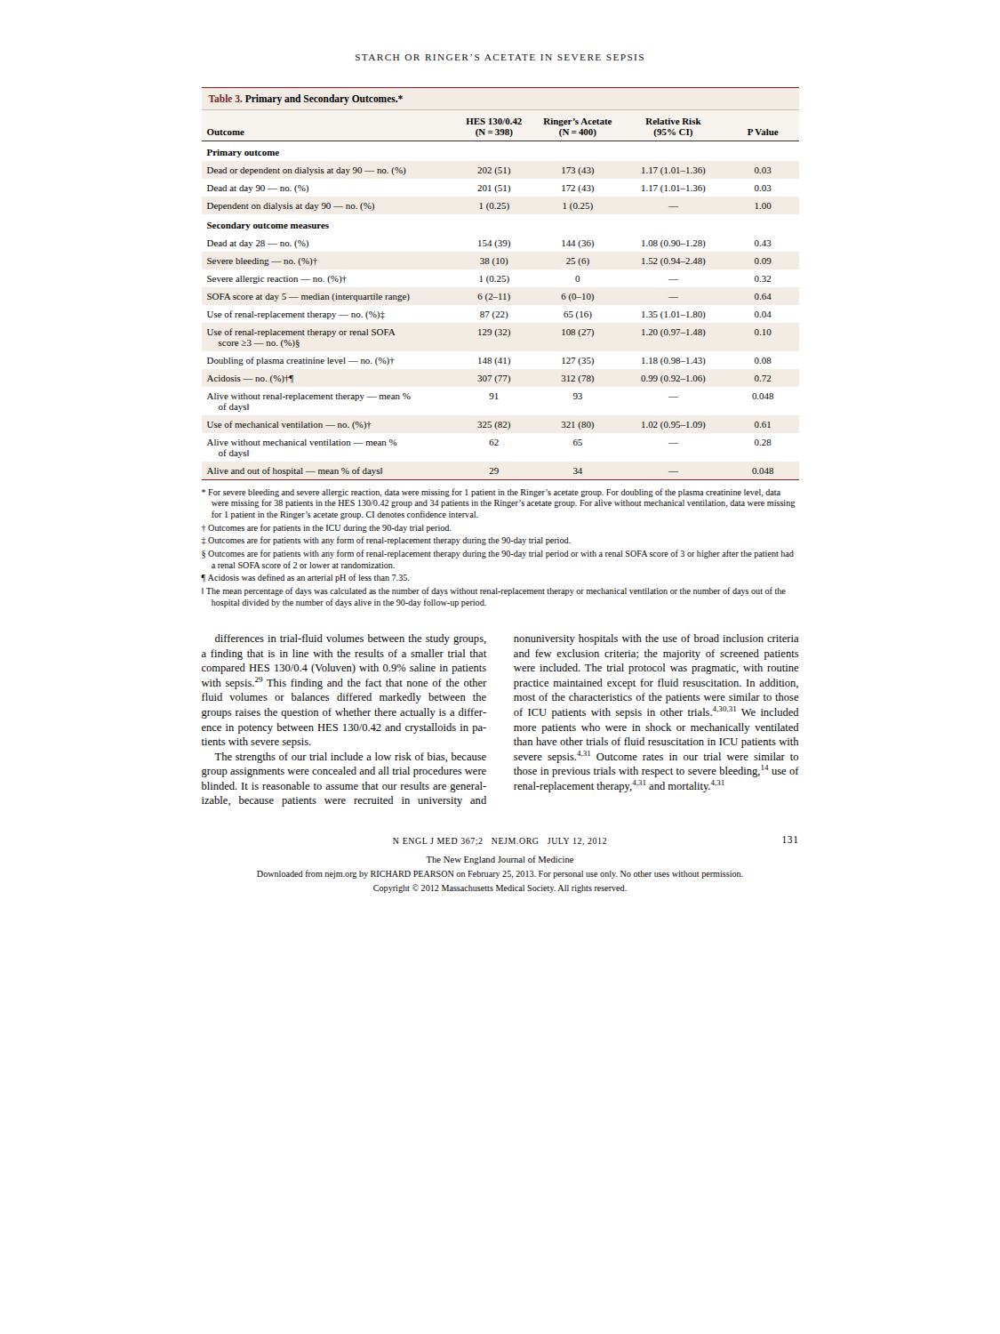Starch or Ringer’s Acetate in Severe Sepsis
Table 3. Primary and Secondary Outcomes.*
| Outcome | HES 130/0.42 (N = 398) | Ringer’s Acetate (N = 400) | Relative Risk (95% CI) | P Value |
| --- | --- | --- | --- | --- |
| Primary outcome |
| Dead or dependent on dialysis at day 90 — no. (%) | 202 (51) | 173 (43) | 1.17 (1.01–1.36) | 0.03 |
| Dead at day 90 — no. (%) | 201 (51) | 172 (43) | 1.17 (1.01–1.36) | 0.03 |
| Dependent on dialysis at day 90 — no. (%) | 1 (0.25) | 1 (0.25) | — | 1.00 |
| Secondary outcome measures |
| Dead at day 28 — no. (%) | 154 (39) | 144 (36) | 1.08 (0.90–1.28) | 0.43 |
| Severe bleeding — no. (%)† | 38 (10) | 25 (6) | 1.52 (0.94–2.48) | 0.09 |
| Severe allergic reaction — no. (%)† | 1 (0.25) | 0 | — | 0.32 |
| SOFA score at day 5 — median (interquartile range) | 6 (2–11) | 6 (0–10) | — | 0.64 |
| Use of renal-replacement therapy — no. (%)‡ | 87 (22) | 65 (16) | 1.35 (1.01–1.80) | 0.04 |
| Use of renal-replacement therapy or renal SOFA score ≥3 — no. (%)§ | 129 (32) | 108 (27) | 1.20 (0.97–1.48) | 0.10 |
| Doubling of plasma creatinine level — no. (%)† | 148 (41) | 127 (35) | 1.18 (0.98–1.43) | 0.08 |
| Acidosis — no. (%)†¶ | 307 (77) | 312 (78) | 0.99 (0.92–1.06) | 0.72 |
| Alive without renal-replacement therapy — mean % of days‖ | 91 | 93 | — | 0.048 |
| Use of mechanical ventilation — no. (%)† | 325 (82) | 321 (80) | 1.02 (0.95–1.09) | 0.61 |
| Alive without mechanical ventilation — mean % of days‖ | 62 | 65 | — | 0.28 |
| Alive and out of hospital — mean % of days‖ | 29 | 34 | — | 0.048 |
* For severe bleeding and severe allergic reaction, data were missing for 1 patient in the Ringer’s acetate group. For doubling of the plasma creatinine level, data were missing for 38 patients in the HES 130/0.42 group and 34 patients in the Ringer’s acetate group. For alive without mechanical ventilation, data were missing for 1 patient in the Ringer’s acetate group. CI denotes confidence interval.
† Outcomes are for patients in the ICU during the 90-day trial period.
‡ Outcomes are for patients with any form of renal-replacement therapy during the 90-day trial period.
§ Outcomes are for patients with any form of renal-replacement therapy during the 90-day trial period or with a renal SOFA score of 3 or higher after the patient had a renal SOFA score of 2 or lower at randomization.
¶ Acidosis was defined as an arterial pH of less than 7.35.
‖ The mean percentage of days was calculated as the number of days without renal-replacement therapy or mechanical ventilation or the number of days out of the hospital divided by the number of days alive in the 90-day follow-up period.
differences in trial-fluid volumes between the study groups, a finding that is in line with the results of a smaller trial that compared HES 130/0.4 (Voluven) with 0.9% saline in patients with sepsis.29 This finding and the fact that none of the other fluid volumes or balances differed markedly between the groups raises the question of whether there actually is a difference in potency between HES 130/0.42 and crystalloids in patients with severe sepsis.
The strengths of our trial include a low risk of bias, because group assignments were concealed and all trial procedures were blinded. It is reasonable to assume that our results are generalizable, because patients were recruited in university and nonuniversity hospitals with the use of broad inclusion criteria and few exclusion criteria; the majority of screened patients were included. The trial protocol was pragmatic, with routine practice maintained except for fluid resuscitation. In addition, most of the characteristics of the patients were similar to those of ICU patients with sepsis in other trials.4,30,31 We included more patients who were in shock or mechanically ventilated than have other trials of fluid resuscitation in ICU patients with severe sepsis.4,31 Outcome rates in our trial were similar to those in previous trials with respect to severe bleeding,14 use of renal-replacement therapy,4,31 and mortality.4,31
n engl j med 367;2 nejm.org july 12, 2012131
The New England Journal of Medicine
Downloaded from nejm.org by RICHARD PEARSON on February 25, 2013. For personal use only. No other uses without permission.
Copyright © 2012 Massachusetts Medical Society. All rights reserved.